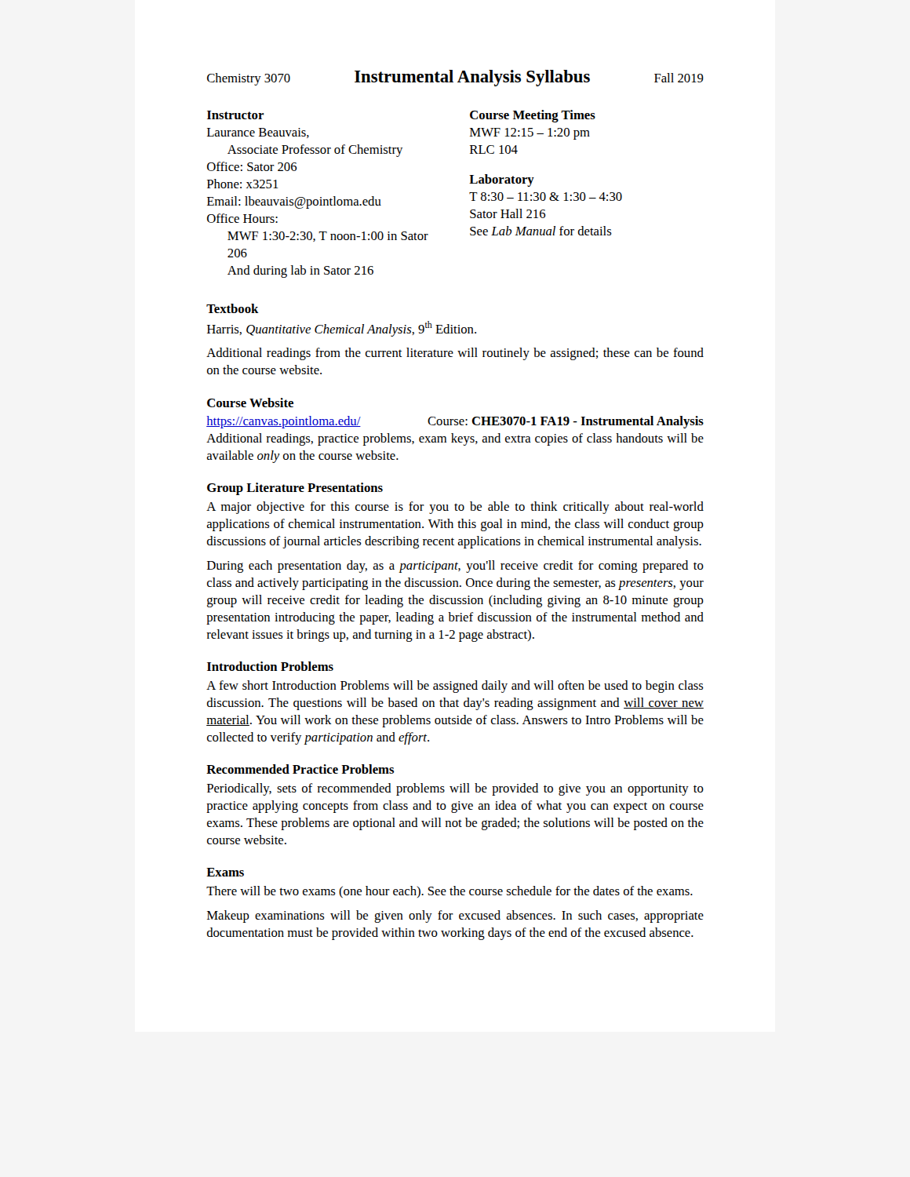Chemistry 3070
Instrumental Analysis Syllabus
Fall 2019
Instructor
Laurance Beauvais,
Associate Professor of Chemistry
Office: Sator 206
Phone: x3251
Email: lbeauvais@pointloma.edu
Office Hours:
MWF 1:30-2:30, T noon-1:00 in Sator 206
And during lab in Sator 216
Course Meeting Times
MWF 12:15 – 1:20 pm
RLC 104
Laboratory
T 8:30 – 11:30 & 1:30 – 4:30
Sator Hall 216
See Lab Manual for details
Textbook
Harris, Quantitative Chemical Analysis, 9th Edition.
Additional readings from the current literature will routinely be assigned; these can be found on the course website.
Course Website
https://canvas.pointloma.edu/ Course: CHE3070-1 FA19 - Instrumental Analysis
Additional readings, practice problems, exam keys, and extra copies of class handouts will be available only on the course website.
Group Literature Presentations
A major objective for this course is for you to be able to think critically about real-world applications of chemical instrumentation. With this goal in mind, the class will conduct group discussions of journal articles describing recent applications in chemical instrumental analysis.
During each presentation day, as a participant, you'll receive credit for coming prepared to class and actively participating in the discussion. Once during the semester, as presenters, your group will receive credit for leading the discussion (including giving an 8-10 minute group presentation introducing the paper, leading a brief discussion of the instrumental method and relevant issues it brings up, and turning in a 1-2 page abstract).
Introduction Problems
A few short Introduction Problems will be assigned daily and will often be used to begin class discussion. The questions will be based on that day's reading assignment and will cover new material. You will work on these problems outside of class. Answers to Intro Problems will be collected to verify participation and effort.
Recommended Practice Problems
Periodically, sets of recommended problems will be provided to give you an opportunity to practice applying concepts from class and to give an idea of what you can expect on course exams. These problems are optional and will not be graded; the solutions will be posted on the course website.
Exams
There will be two exams (one hour each). See the course schedule for the dates of the exams.
Makeup examinations will be given only for excused absences. In such cases, appropriate documentation must be provided within two working days of the end of the excused absence.